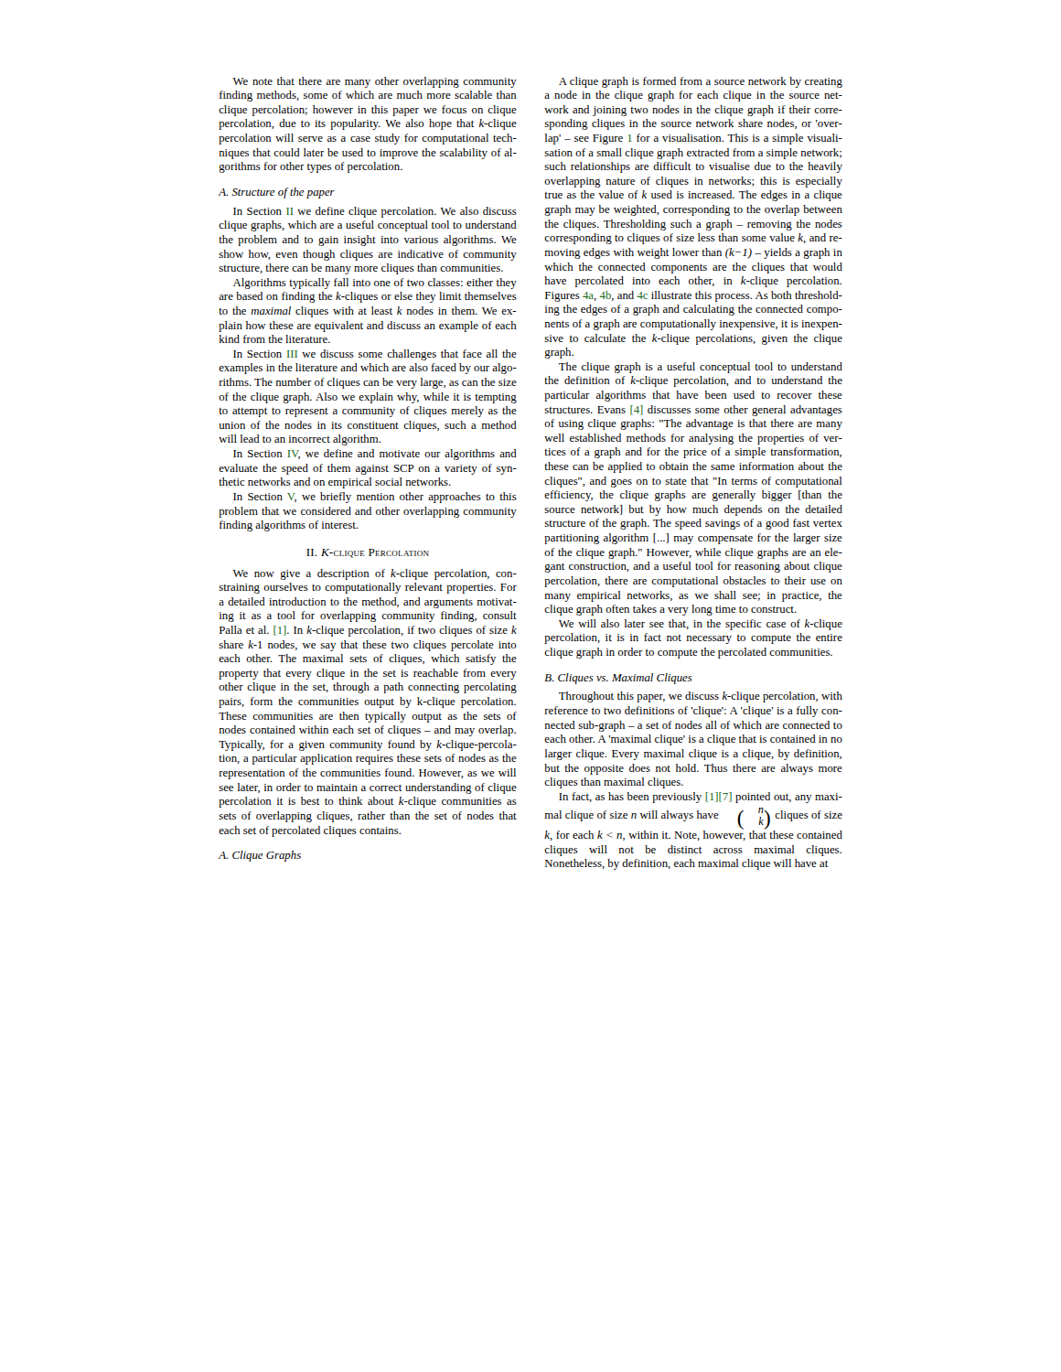We note that there are many other overlapping community finding methods, some of which are much more scalable than clique percolation; however in this paper we focus on clique percolation, due to its popularity. We also hope that k-clique percolation will serve as a case study for computational techniques that could later be used to improve the scalability of algorithms for other types of percolation.
A. Structure of the paper
In Section II we define clique percolation. We also discuss clique graphs, which are a useful conceptual tool to understand the problem and to gain insight into various algorithms. We show how, even though cliques are indicative of community structure, there can be many more cliques than communities.
Algorithms typically fall into one of two classes: either they are based on finding the k-cliques or else they limit themselves to the maximal cliques with at least k nodes in them. We explain how these are equivalent and discuss an example of each kind from the literature.
In Section III we discuss some challenges that face all the examples in the literature and which are also faced by our algorithms. The number of cliques can be very large, as can the size of the clique graph. Also we explain why, while it is tempting to attempt to represent a community of cliques merely as the union of the nodes in its constituent cliques, such a method will lead to an incorrect algorithm.
In Section IV, we define and motivate our algorithms and evaluate the speed of them against SCP on a variety of synthetic networks and on empirical social networks.
In Section V, we briefly mention other approaches to this problem that we considered and other overlapping community finding algorithms of interest.
II. K-clique Percolation
We now give a description of k-clique percolation, constraining ourselves to computationally relevant properties. For a detailed introduction to the method, and arguments motivating it as a tool for overlapping community finding, consult Palla et al. [1]. In k-clique percolation, if two cliques of size k share k-1 nodes, we say that these two cliques percolate into each other. The maximal sets of cliques, which satisfy the property that every clique in the set is reachable from every other clique in the set, through a path connecting percolating pairs, form the communities output by k-clique percolation. These communities are then typically output as the sets of nodes contained within each set of cliques – and may overlap. Typically, for a given community found by k-clique-percolation, a particular application requires these sets of nodes as the representation of the communities found. However, as we will see later, in order to maintain a correct understanding of clique percolation it is best to think about k-clique communities as sets of overlapping cliques, rather than the set of nodes that each set of percolated cliques contains.
A. Clique Graphs
A clique graph is formed from a source network by creating a node in the clique graph for each clique in the source network and joining two nodes in the clique graph if their corresponding cliques in the source network share nodes, or 'overlap' – see Figure 1 for a visualisation. This is a simple visualisation of a small clique graph extracted from a simple network; such relationships are difficult to visualise due to the heavily overlapping nature of cliques in networks; this is especially true as the value of k used is increased. The edges in a clique graph may be weighted, corresponding to the overlap between the cliques. Thresholding such a graph – removing the nodes corresponding to cliques of size less than some value k, and removing edges with weight lower than (k−1) – yields a graph in which the connected components are the cliques that would have percolated into each other, in k-clique percolation. Figures 4a, 4b, and 4c illustrate this process. As both thresholding the edges of a graph and calculating the connected components of a graph are computationally inexpensive, it is inexpensive to calculate the k-clique percolations, given the clique graph.
The clique graph is a useful conceptual tool to understand the definition of k-clique percolation, and to understand the particular algorithms that have been used to recover these structures. Evans [4] discusses some other general advantages of using clique graphs: "The advantage is that there are many well established methods for analysing the properties of vertices of a graph and for the price of a simple transformation, these can be applied to obtain the same information about the cliques", and goes on to state that "In terms of computational efficiency, the clique graphs are generally bigger [than the source network] but by how much depends on the detailed structure of the graph. The speed savings of a good fast vertex partitioning algorithm [...] may compensate for the larger size of the clique graph." However, while clique graphs are an elegant construction, and a useful tool for reasoning about clique percolation, there are computational obstacles to their use on many empirical networks, as we shall see; in practice, the clique graph often takes a very long time to construct.
We will also later see that, in the specific case of k-clique percolation, it is in fact not necessary to compute the entire clique graph in order to compute the percolated communities.
B. Cliques vs. Maximal Cliques
Throughout this paper, we discuss k-clique percolation, with reference to two definitions of 'clique': A 'clique' is a fully connected sub-graph – a set of nodes all of which are connected to each other. A 'maximal clique' is a clique that is contained in no larger clique. Every maximal clique is a clique, by definition, but the opposite does not hold. Thus there are always more cliques than maximal cliques.
In fact, as has been previously [1][7] pointed out, any maximal clique of size n will always have (nk) cliques of size k, for each k < n, within it. Note, however, that these contained cliques will not be distinct across maximal cliques. Nonetheless, by definition, each maximal clique will have at